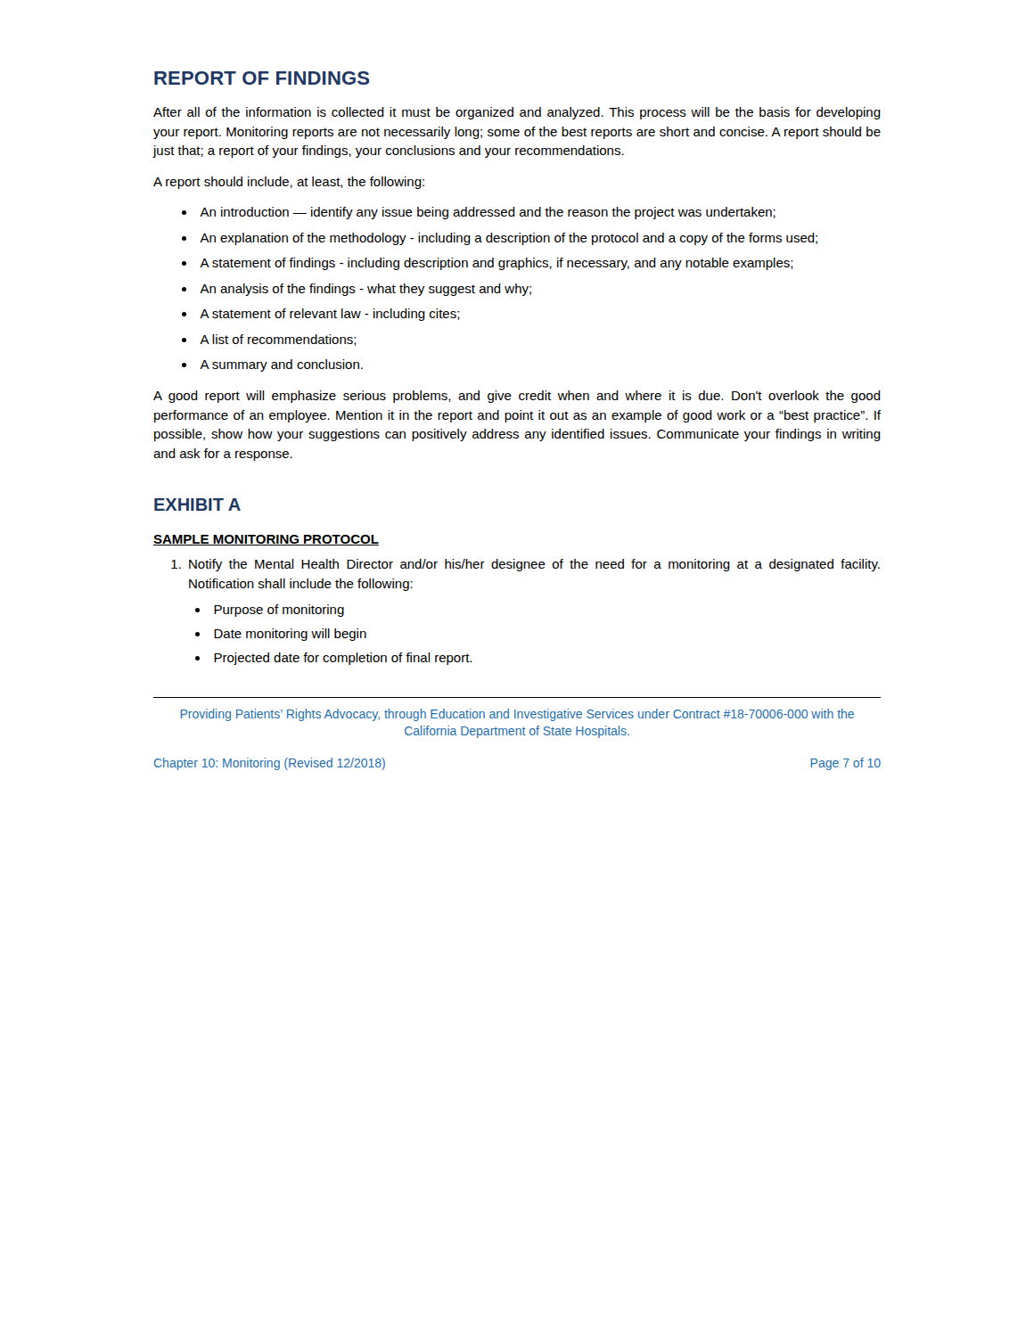REPORT OF FINDINGS
After all of the information is collected it must be organized and analyzed. This process will be the basis for developing your report. Monitoring reports are not necessarily long; some of the best reports are short and concise. A report should be just that; a report of your findings, your conclusions and your recommendations.
A report should include, at least, the following:
An introduction — identify any issue being addressed and the reason the project was undertaken;
An explanation of the methodology - including a description of the protocol and a copy of the forms used;
A statement of findings - including description and graphics, if necessary, and any notable examples;
An analysis of the findings - what they suggest and why;
A statement of relevant law - including cites;
A list of recommendations;
A summary and conclusion.
A good report will emphasize serious problems, and give credit when and where it is due. Don't overlook the good performance of an employee. Mention it in the report and point it out as an example of good work or a “best practice”. If possible, show how your suggestions can positively address any identified issues. Communicate your findings in writing and ask for a response.
EXHIBIT A
SAMPLE MONITORING PROTOCOL
Notify the Mental Health Director and/or his/her designee of the need for a monitoring at a designated facility. Notification shall include the following:
Purpose of monitoring
Date monitoring will begin
Projected date for completion of final report.
Providing Patients’ Rights Advocacy, through Education and Investigative Services under Contract #18-70006-000 with the California Department of State Hospitals.
Chapter 10: Monitoring (Revised 12/2018) Page 7 of 10